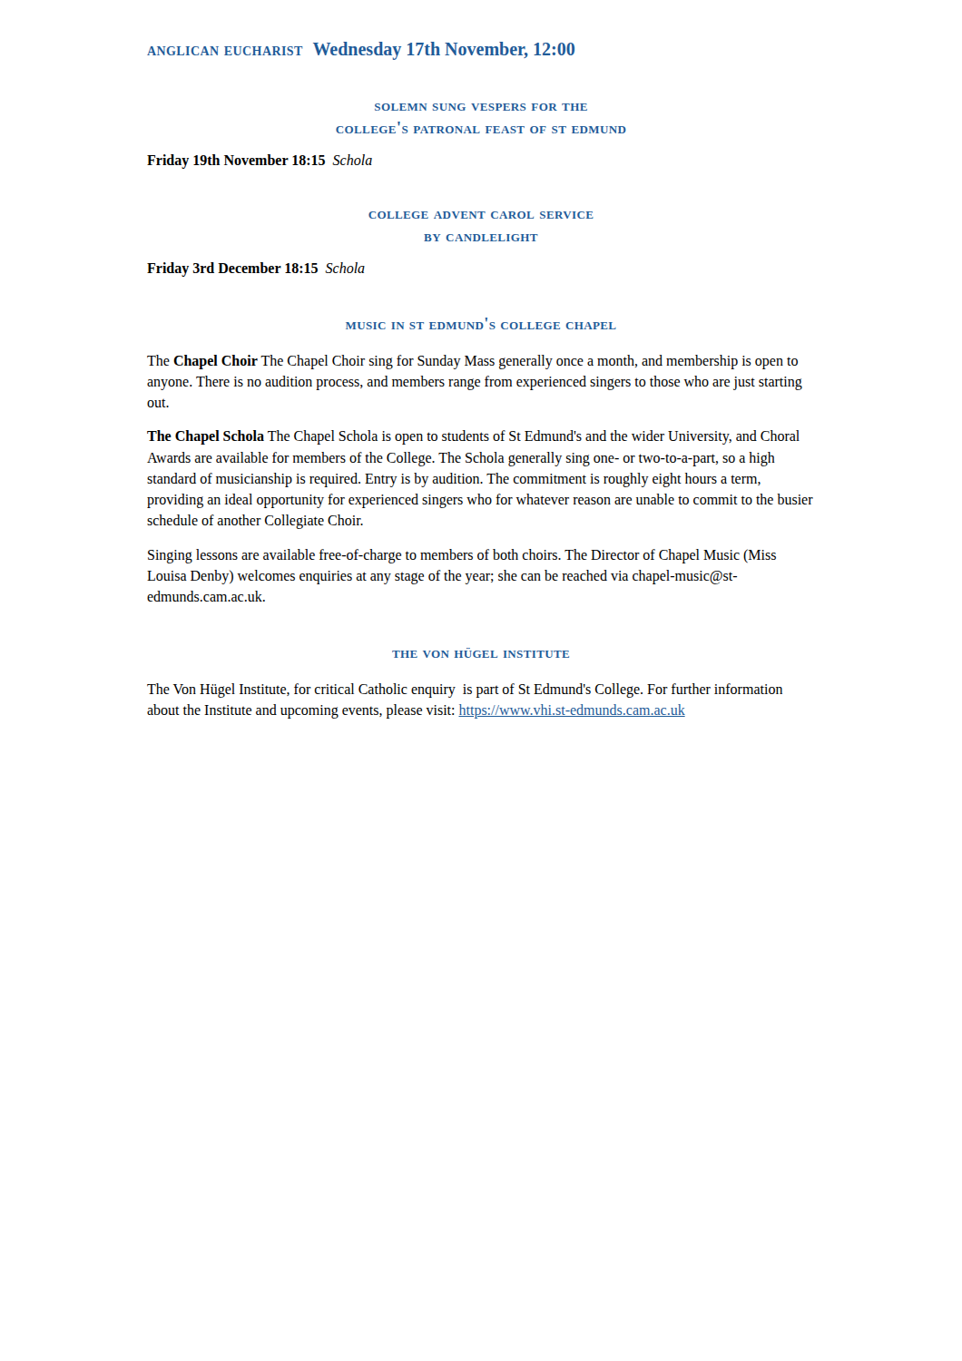Anglican Eucharist Wednesday 17th November, 12:00
Solemn Sung Vespers for the
College's Patronal Feast of St Edmund
Friday 19th November 18:15 Schola
College Advent Carol Service
by Candlelight
Friday 3rd December 18:15 Schola
Music in St Edmund's college Chapel
The Chapel Choir The Chapel Choir sing for Sunday Mass generally once a month, and membership is open to anyone. There is no audition process, and members range from experienced singers to those who are just starting out.
The Chapel Schola The Chapel Schola is open to students of St Edmund's and the wider University, and Choral Awards are available for members of the College. The Schola generally sing one- or two-to-a-part, so a high standard of musicianship is required. Entry is by audition. The commitment is roughly eight hours a term, providing an ideal opportunity for experienced singers who for whatever reason are unable to commit to the busier schedule of another Collegiate Choir.
Singing lessons are available free-of-charge to members of both choirs. The Director of Chapel Music (Miss Louisa Denby) welcomes enquiries at any stage of the year; she can be reached via chapel-music@st-edmunds.cam.ac.uk.
The von Hügel institute
The Von Hügel Institute, for critical Catholic enquiry is part of St Edmund's College. For further information about the Institute and upcoming events, please visit: https://www.vhi.st-edmunds.cam.ac.uk